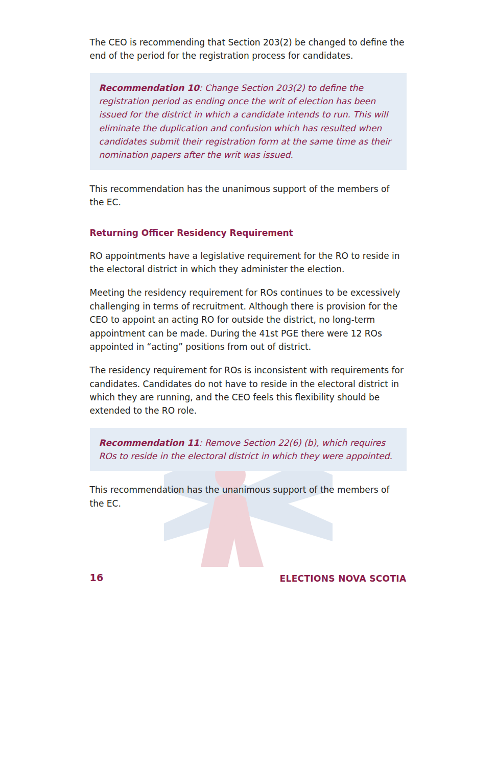The CEO is recommending that Section 203(2) be changed to define the end of the period for the registration process for candidates.
Recommendation 10: Change Section 203(2) to define the registration period as ending once the writ of election has been issued for the district in which a candidate intends to run. This will eliminate the duplication and confusion which has resulted when candidates submit their registration form at the same time as their nomination papers after the writ was issued.
This recommendation has the unanimous support of the members of the EC.
Returning Officer Residency Requirement
RO appointments have a legislative requirement for the RO to reside in the electoral district in which they administer the election.
Meeting the residency requirement for ROs continues to be excessively challenging in terms of recruitment. Although there is provision for the CEO to appoint an acting RO for outside the district, no long-term appointment can be made. During the 41st PGE there were 12 ROs appointed in “acting” positions from out of district.
The residency requirement for ROs is inconsistent with requirements for candidates. Candidates do not have to reside in the electoral district in which they are running, and the CEO feels this flexibility should be extended to the RO role.
Recommendation 11: Remove Section 22(6) (b), which requires ROs to reside in the electoral district in which they were appointed.
This recommendation has the unanimous support of the members of the EC.
16 ELECTIONS NOVA SCOTIA